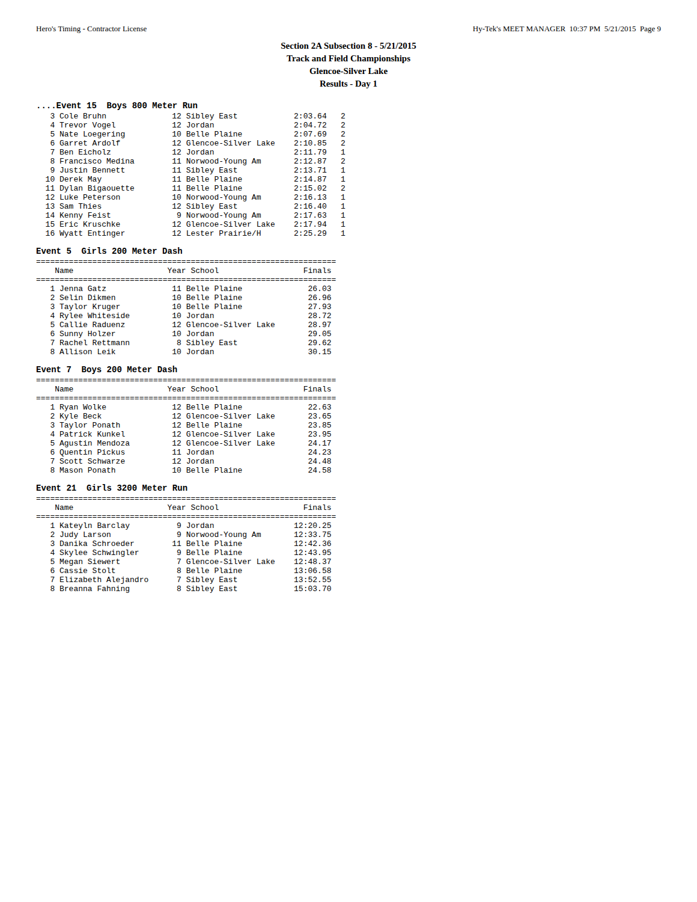Hero's Timing - Contractor License Hy-Tek's MEET MANAGER 10:37 PM 5/21/2015 Page 9
Section 2A Subsection 8 - 5/21/2015
Track and Field Championships
Glencoe-Silver Lake
Results - Day 1
....Event 15 Boys 800 Meter Run
   3 Cole Bruhn              12 Sibley East            2:03.64   2
   4 Trevor Vogel            12 Jordan                 2:04.72   2
   5 Nate Loegering          10 Belle Plaine           2:07.69   2
   6 Garret Ardolf           12 Glencoe-Silver Lake    2:10.85   2
   7 Ben Eicholz             12 Jordan                 2:11.79   1
   8 Francisco Medina        11 Norwood-Young Am       2:12.87   2
   9 Justin Bennett          11 Sibley East            2:13.71   1
  10 Derek May               11 Belle Plaine           2:14.87   1
  11 Dylan Bigaouette        11 Belle Plaine           2:15.02   2
  12 Luke Peterson           10 Norwood-Young Am       2:16.13   1
  13 Sam Thies               12 Sibley East            2:16.40   1
  14 Kenny Feist              9 Norwood-Young Am       2:17.63   1
  15 Eric Kruschke           12 Glencoe-Silver Lake    2:17.94   1
  16 Wyatt Entinger          12 Lester Prairie/H       2:25.29   1
Event 5 Girls 200 Meter Dash
================================================================
    Name                    Year School                  Finals
================================================================
   1 Jenna Gatz              11 Belle Plaine              26.03
   2 Selin Dikmen            10 Belle Plaine              26.96
   3 Taylor Kruger           10 Belle Plaine              27.93
   4 Rylee Whiteside         10 Jordan                    28.72
   5 Callie Raduenz          12 Glencoe-Silver Lake       28.97
   6 Sunny Holzer            10 Jordan                    29.05
   7 Rachel Rettmann          8 Sibley East               29.62
   8 Allison Leik            10 Jordan                    30.15
Event 7 Boys 200 Meter Dash
================================================================
    Name                    Year School                  Finals
================================================================
   1 Ryan Wolke              12 Belle Plaine              22.63
   2 Kyle Beck               12 Glencoe-Silver Lake       23.65
   3 Taylor Ponath           12 Belle Plaine              23.85
   4 Patrick Kunkel          12 Glencoe-Silver Lake       23.95
   5 Agustin Mendoza         12 Glencoe-Silver Lake       24.17
   6 Quentin Pickus          11 Jordan                    24.23
   7 Scott Schwarze          12 Jordan                    24.48
   8 Mason Ponath            10 Belle Plaine              24.58
Event 21 Girls 3200 Meter Run
================================================================
    Name                    Year School                  Finals
================================================================
   1 Kateyln Barclay          9 Jordan                 12:20.25
   2 Judy Larson              9 Norwood-Young Am       12:33.75
   3 Danika Schroeder        11 Belle Plaine           12:42.36
   4 Skylee Schwingler        9 Belle Plaine           12:43.95
   5 Megan Siewert            7 Glencoe-Silver Lake    12:48.37
   6 Cassie Stolt             8 Belle Plaine           13:06.58
   7 Elizabeth Alejandro      7 Sibley East            13:52.55
   8 Breanna Fahning          8 Sibley East            15:03.70